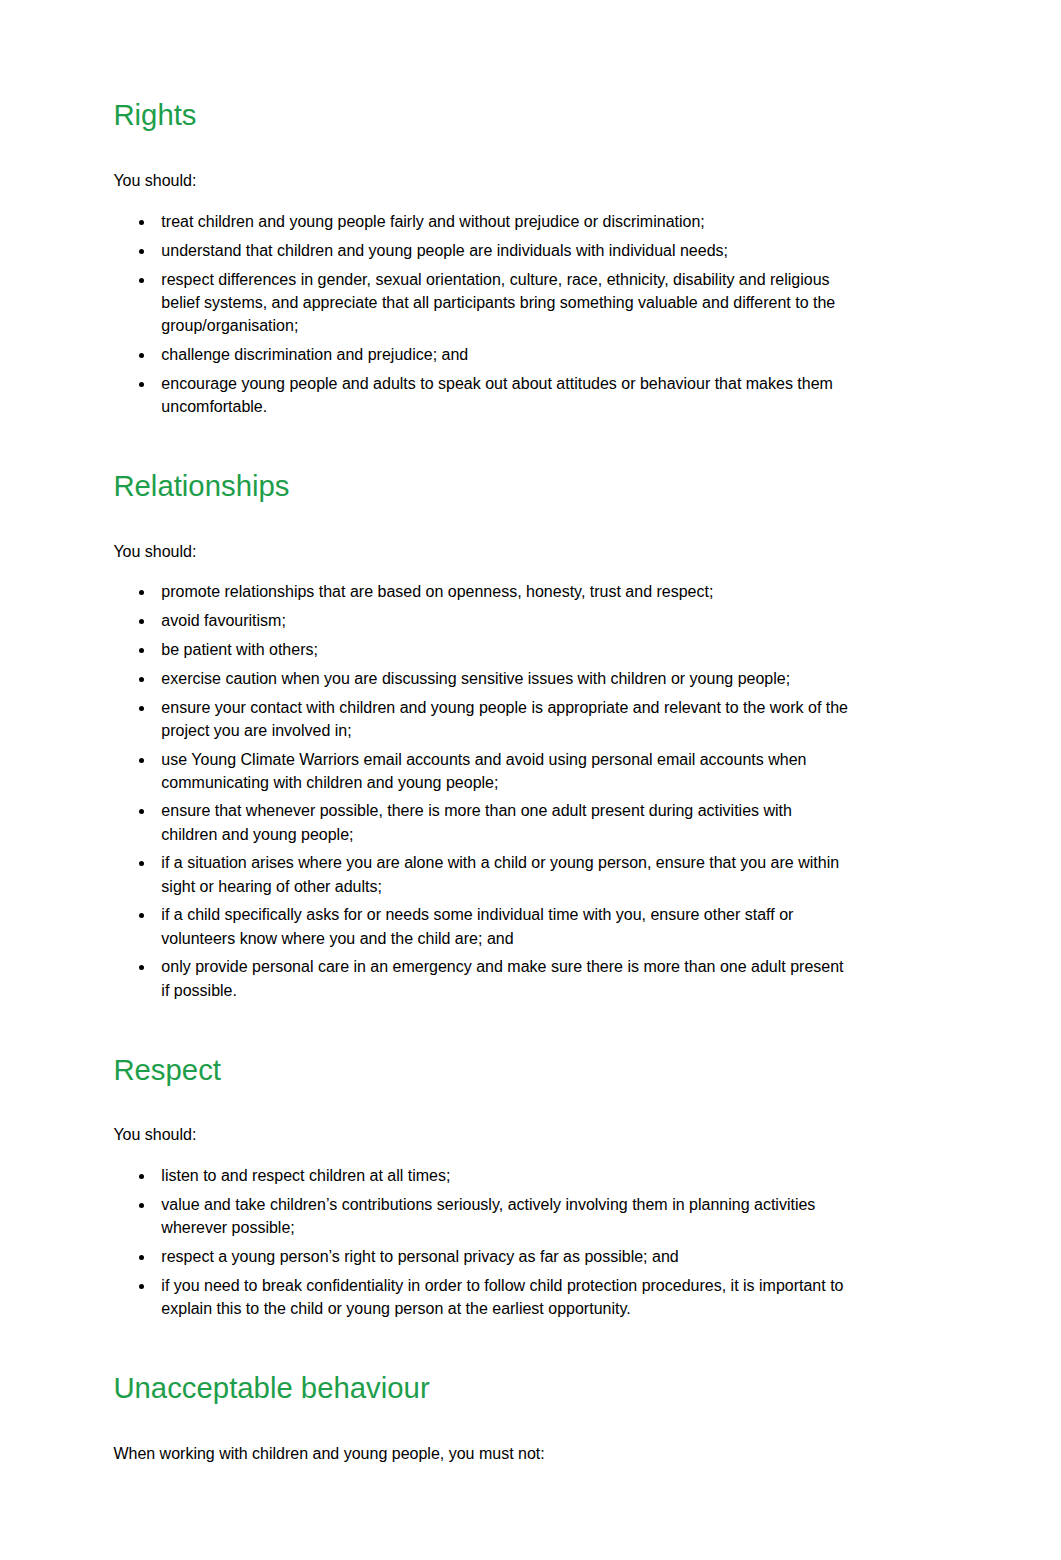Rights
You should:
treat children and young people fairly and without prejudice or discrimination;
understand that children and young people are individuals with individual needs;
respect differences in gender, sexual orientation, culture, race, ethnicity, disability and religious belief systems, and appreciate that all participants bring something valuable and different to the group/organisation;
challenge discrimination and prejudice; and
encourage young people and adults to speak out about attitudes or behaviour that makes them uncomfortable.
Relationships
You should:
promote relationships that are based on openness, honesty, trust and respect;
avoid favouritism;
be patient with others;
exercise caution when you are discussing sensitive issues with children or young people;
ensure your contact with children and young people is appropriate and relevant to the work of the project you are involved in;
use Young Climate Warriors email accounts and avoid using personal email accounts when communicating with children and young people;
ensure that whenever possible, there is more than one adult present during activities with children and young people;
if a situation arises where you are alone with a child or young person, ensure that you are within sight or hearing of other adults;
if a child specifically asks for or needs some individual time with you, ensure other staff or volunteers know where you and the child are; and
only provide personal care in an emergency and make sure there is more than one adult present if possible.
Respect
You should:
listen to and respect children at all times;
value and take children’s contributions seriously, actively involving them in planning activities wherever possible;
respect a young person’s right to personal privacy as far as possible; and
if you need to break confidentiality in order to follow child protection procedures, it is important to explain this to the child or young person at the earliest opportunity.
Unacceptable behaviour
When working with children and young people, you must not: